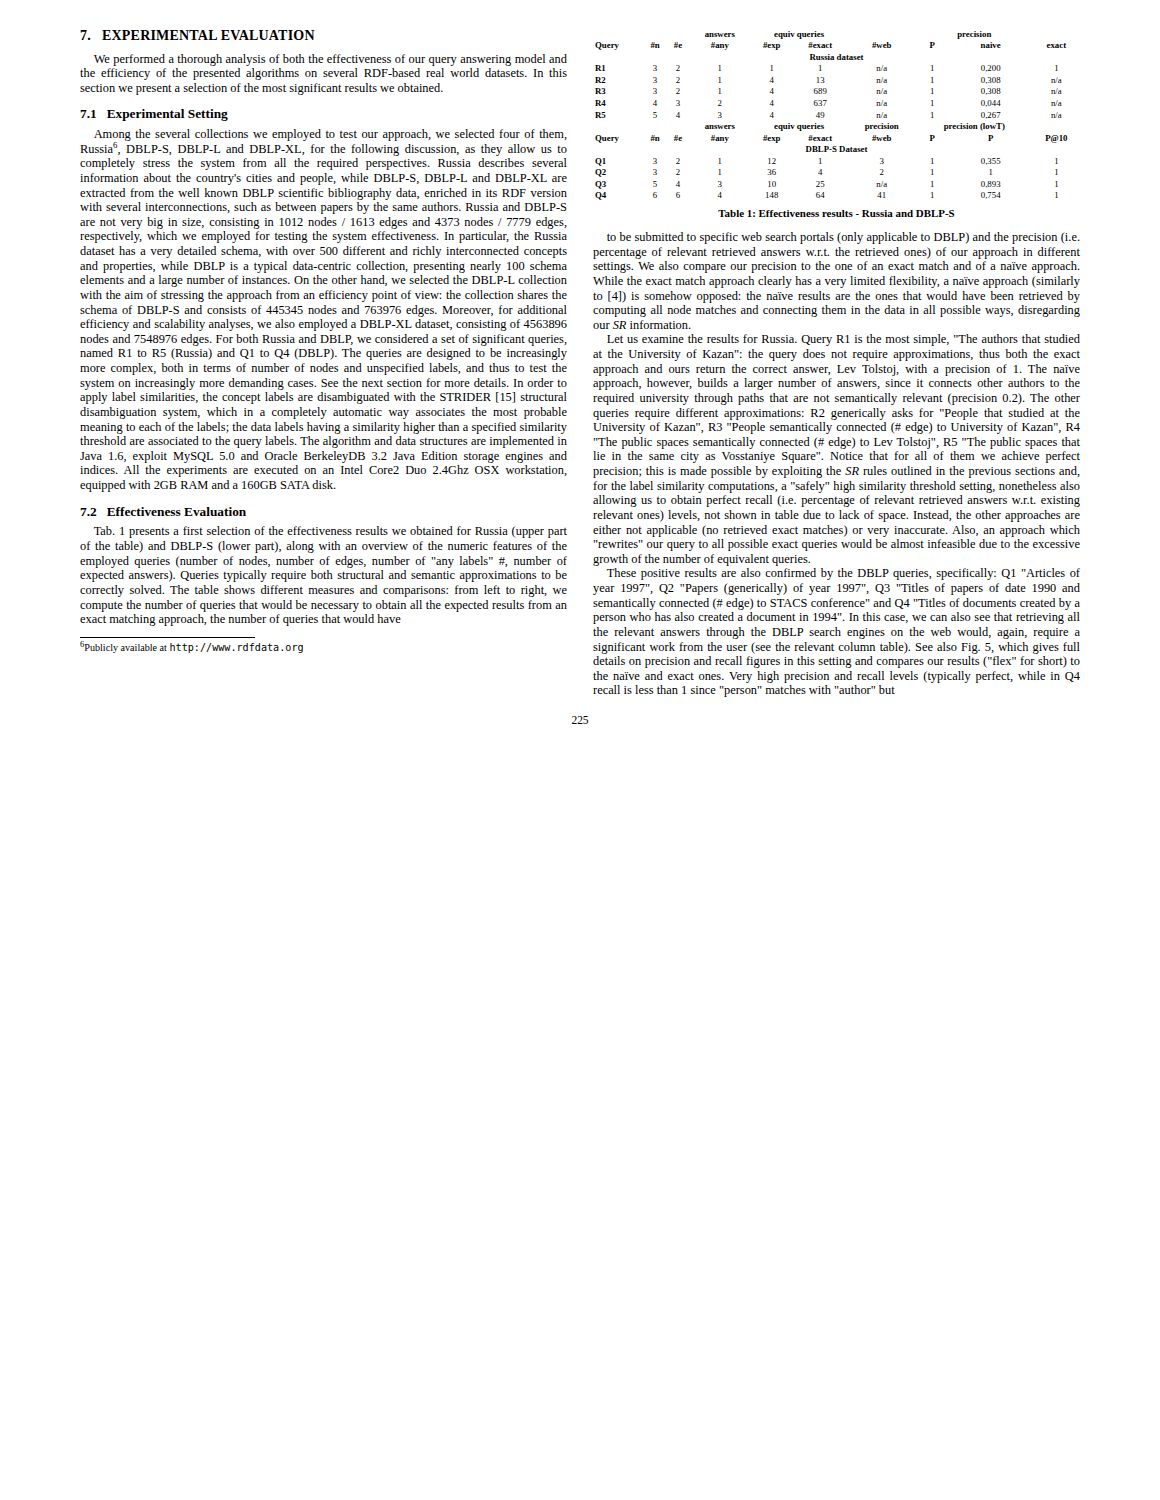7. EXPERIMENTAL EVALUATION
We performed a thorough analysis of both the effectiveness of our query answering model and the efficiency of the presented algorithms on several RDF-based real world datasets. In this section we present a selection of the most significant results we obtained.
7.1 Experimental Setting
Among the several collections we employed to test our approach, we selected four of them, Russia6, DBLP-S, DBLP-L and DBLP-XL, for the following discussion, as they allow us to completely stress the system from all the required perspectives. Russia describes several information about the country's cities and people, while DBLP-S, DBLP-L and DBLP-XL are extracted from the well known DBLP scientific bibliography data, enriched in its RDF version with several interconnections, such as between papers by the same authors. Russia and DBLP-S are not very big in size, consisting in 1012 nodes / 1613 edges and 4373 nodes / 7779 edges, respectively, which we employed for testing the system effectiveness. In particular, the Russia dataset has a very detailed schema, with over 500 different and richly interconnected concepts and properties, while DBLP is a typical data-centric collection, presenting nearly 100 schema elements and a large number of instances. On the other hand, we selected the DBLP-L collection with the aim of stressing the approach from an efficiency point of view: the collection shares the schema of DBLP-S and consists of 445345 nodes and 763976 edges. Moreover, for additional efficiency and scalability analyses, we also employed a DBLP-XL dataset, consisting of 4563896 nodes and 7548976 edges. For both Russia and DBLP, we considered a set of significant queries, named R1 to R5 (Russia) and Q1 to Q4 (DBLP). The queries are designed to be increasingly more complex, both in terms of number of nodes and unspecified labels, and thus to test the system on increasingly more demanding cases. See the next section for more details. In order to apply label similarities, the concept labels are disambiguated with the STRIDER [15] structural disambiguation system, which in a completely automatic way associates the most probable meaning to each of the labels; the data labels having a similarity higher than a specified similarity threshold are associated to the query labels. The algorithm and data structures are implemented in Java 1.6, exploit MySQL 5.0 and Oracle BerkeleyDB 3.2 Java Edition storage engines and indices. All the experiments are executed on an Intel Core2 Duo 2.4Ghz OSX workstation, equipped with 2GB RAM and a 160GB SATA disk.
7.2 Effectiveness Evaluation
Tab. 1 presents a first selection of the effectiveness results we obtained for Russia (upper part of the table) and DBLP-S (lower part), along with an overview of the numeric features of the employed queries (number of nodes, number of edges, number of "any labels" #, number of expected answers). Queries typically require both structural and semantic approximations to be correctly solved. The table shows different measures and comparisons: from left to right, we compute the number of queries that would be necessary to obtain all the expected results from an exact matching approach, the number of queries that would have
6Publicly available at http://www.rdfdata.org
| | | answers | equiv queries | | precision |
| Query | #n | #e | #any | #exp | #exact | #web | P | naive | exact |
| Russia dataset |
| R1 | 3 | 2 | 1 | 1 | 1 | n/a | 1 | 0,200 | 1 |
| R2 | 3 | 2 | 1 | 4 | 13 | n/a | 1 | 0,308 | n/a |
| R3 | 3 | 2 | 1 | 4 | 689 | n/a | 1 | 0,308 | n/a |
| R4 | 4 | 3 | 2 | 4 | 637 | n/a | 1 | 0,044 | n/a |
| R5 | 5 | 4 | 3 | 4 | 49 | n/a | 1 | 0,267 | n/a |
| | | answers | equiv queries | precision | precision (lowT) |
| Query | #n | #e | #any | #exp | #exact | #web | P | P | P@10 |
| DBLP-S Dataset |
| Q1 | 3 | 2 | 1 | 12 | 1 | 3 | 1 | 0,355 | 1 |
| Q2 | 3 | 2 | 1 | 36 | 4 | 2 | 1 | 1 | 1 |
| Q3 | 5 | 4 | 3 | 10 | 25 | n/a | 1 | 0,893 | 1 |
| Q4 | 6 | 6 | 4 | 148 | 64 | 41 | 1 | 0,754 | 1 |
Table 1: Effectiveness results - Russia and DBLP-S
to be submitted to specific web search portals (only applicable to DBLP) and the precision (i.e. percentage of relevant retrieved answers w.r.t. the retrieved ones) of our approach in different settings. We also compare our precision to the one of an exact match and of a naïve approach. While the exact match approach clearly has a very limited flexibility, a naïve approach (similarly to [4]) is somehow opposed: the naïve results are the ones that would have been retrieved by computing all node matches and connecting them in the data in all possible ways, disregarding our SR information.
Let us examine the results for Russia. Query R1 is the most simple, "The authors that studied at the University of Kazan": the query does not require approximations, thus both the exact approach and ours return the correct answer, Lev Tolstoj, with a precision of 1. The naïve approach, however, builds a larger number of answers, since it connects other authors to the required university through paths that are not semantically relevant (precision 0.2). The other queries require different approximations: R2 generically asks for "People that studied at the University of Kazan", R3 "People semantically connected (# edge) to University of Kazan", R4 "The public spaces semantically connected (# edge) to Lev Tolstoj", R5 "The public spaces that lie in the same city as Vosstaniye Square". Notice that for all of them we achieve perfect precision; this is made possible by exploiting the SR rules outlined in the previous sections and, for the label similarity computations, a "safely" high similarity threshold setting, nonetheless also allowing us to obtain perfect recall (i.e. percentage of relevant retrieved answers w.r.t. existing relevant ones) levels, not shown in table due to lack of space. Instead, the other approaches are either not applicable (no retrieved exact matches) or very inaccurate. Also, an approach which "rewrites" our query to all possible exact queries would be almost infeasible due to the excessive growth of the number of equivalent queries.
These positive results are also confirmed by the DBLP queries, specifically: Q1 "Articles of year 1997", Q2 "Papers (generically) of year 1997", Q3 "Titles of papers of date 1990 and semantically connected (# edge) to STACS conference" and Q4 "Titles of documents created by a person who has also created a document in 1994". In this case, we can also see that retrieving all the relevant answers through the DBLP search engines on the web would, again, require a significant work from the user (see the relevant column table). See also Fig. 5, which gives full details on precision and recall figures in this setting and compares our results ("flex" for short) to the naïve and exact ones. Very high precision and recall levels (typically perfect, while in Q4 recall is less than 1 since "person" matches with "author" but
225